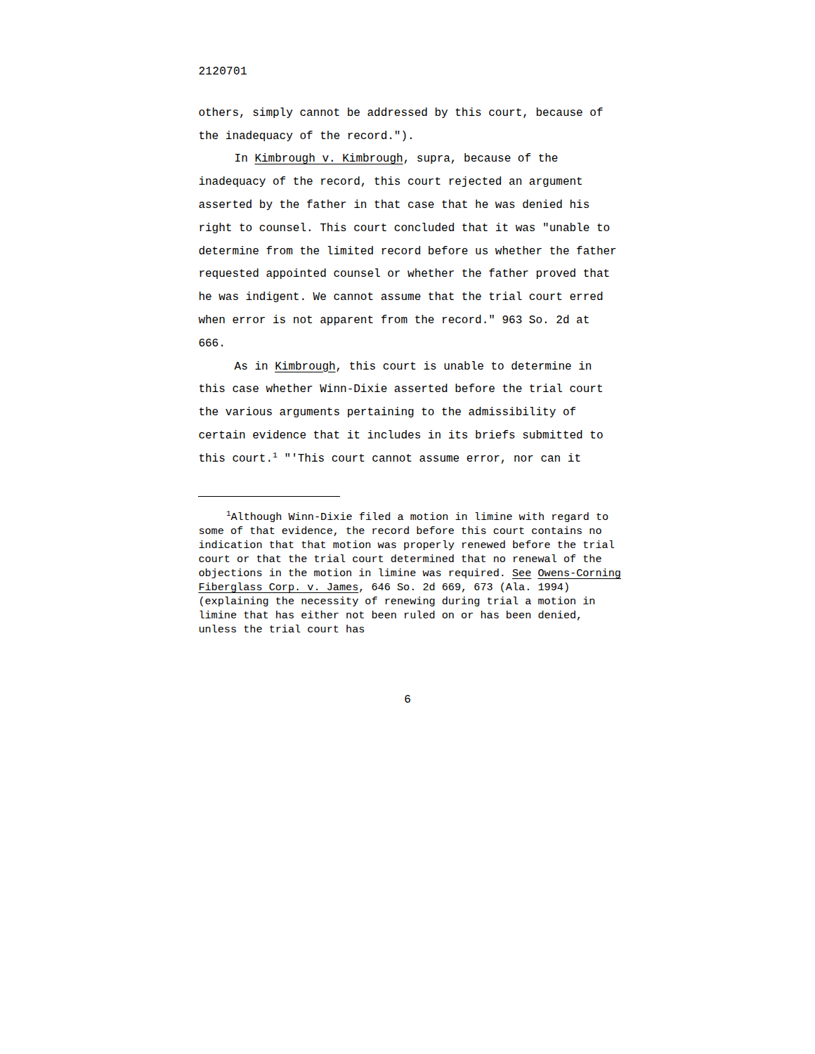2120701
others, simply cannot be addressed by this court, because of
the inadequacy of the record.").
In Kimbrough v. Kimbrough, supra, because of the
inadequacy of the record, this court rejected an argument
asserted by the father in that case that he was denied his
right to counsel. This court concluded that it was "unable to
determine from the limited record before us whether the father
requested appointed counsel or whether the father proved that
he was indigent. We cannot assume that the trial court erred
when error is not apparent from the record." 963 So. 2d at
666.
As in Kimbrough, this court is unable to determine in
this case whether Winn-Dixie asserted before the trial court
the various arguments pertaining to the admissibility of
certain evidence that it includes in its briefs submitted to
this court.1 "'This court cannot assume error, nor can it
1Although Winn-Dixie filed a motion in limine with regard to some of that evidence, the record before this court contains no indication that that motion was properly renewed before the trial court or that the trial court determined that no renewal of the objections in the motion in limine was required. See Owens-Corning Fiberglass Corp. v. James, 646 So. 2d 669, 673 (Ala. 1994) (explaining the necessity of renewing during trial a motion in limine that has either not been ruled on or has been denied, unless the trial court has
6